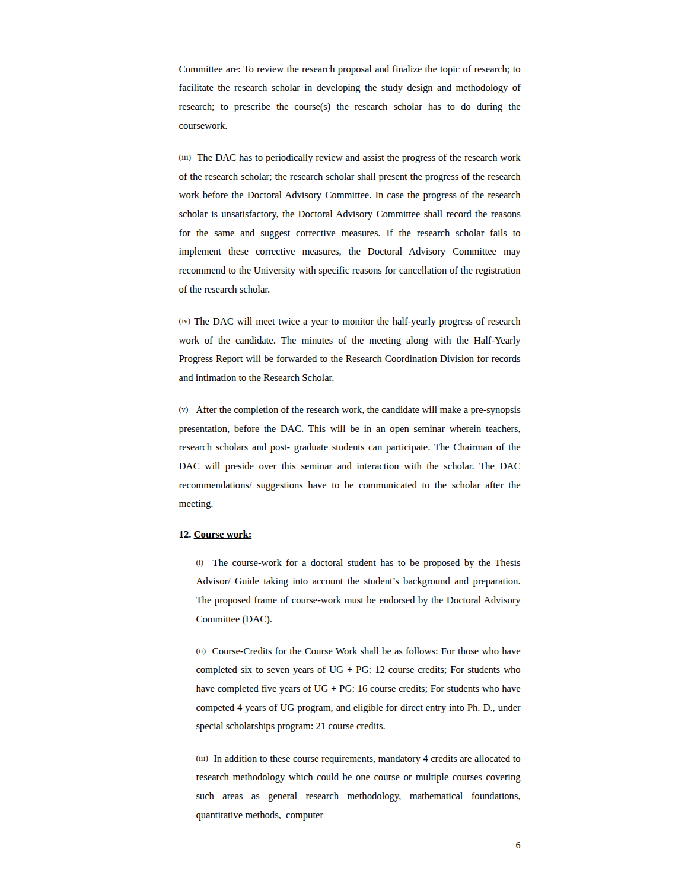Committee are: To review the research proposal and finalize the topic of research; to facilitate the research scholar in developing the study design and methodology of research; to prescribe the course(s) the research scholar has to do during the coursework.
(iii) The DAC has to periodically review and assist the progress of the research work of the research scholar; the research scholar shall present the progress of the research work before the Doctoral Advisory Committee. In case the progress of the research scholar is unsatisfactory, the Doctoral Advisory Committee shall record the reasons for the same and suggest corrective measures. If the research scholar fails to implement these corrective measures, the Doctoral Advisory Committee may recommend to the University with specific reasons for cancellation of the registration of the research scholar.
(iv) The DAC will meet twice a year to monitor the half-yearly progress of research work of the candidate. The minutes of the meeting along with the Half-Yearly Progress Report will be forwarded to the Research Coordination Division for records and intimation to the Research Scholar.
(v) After the completion of the research work, the candidate will make a pre-synopsis presentation, before the DAC. This will be in an open seminar wherein teachers, research scholars and post- graduate students can participate. The Chairman of the DAC will preside over this seminar and interaction with the scholar. The DAC recommendations/ suggestions have to be communicated to the scholar after the meeting.
12. Course work:
(i) The course-work for a doctoral student has to be proposed by the Thesis Advisor/ Guide taking into account the student’s background and preparation. The proposed frame of course-work must be endorsed by the Doctoral Advisory Committee (DAC).
(ii) Course-Credits for the Course Work shall be as follows: For those who have completed six to seven years of UG + PG: 12 course credits; For students who have completed five years of UG + PG: 16 course credits; For students who have competed 4 years of UG program, and eligible for direct entry into Ph. D., under special scholarships program: 21 course credits.
(iii) In addition to these course requirements, mandatory 4 credits are allocated to research methodology which could be one course or multiple courses covering such areas as general research methodology, mathematical foundations, quantitative methods, computer
6